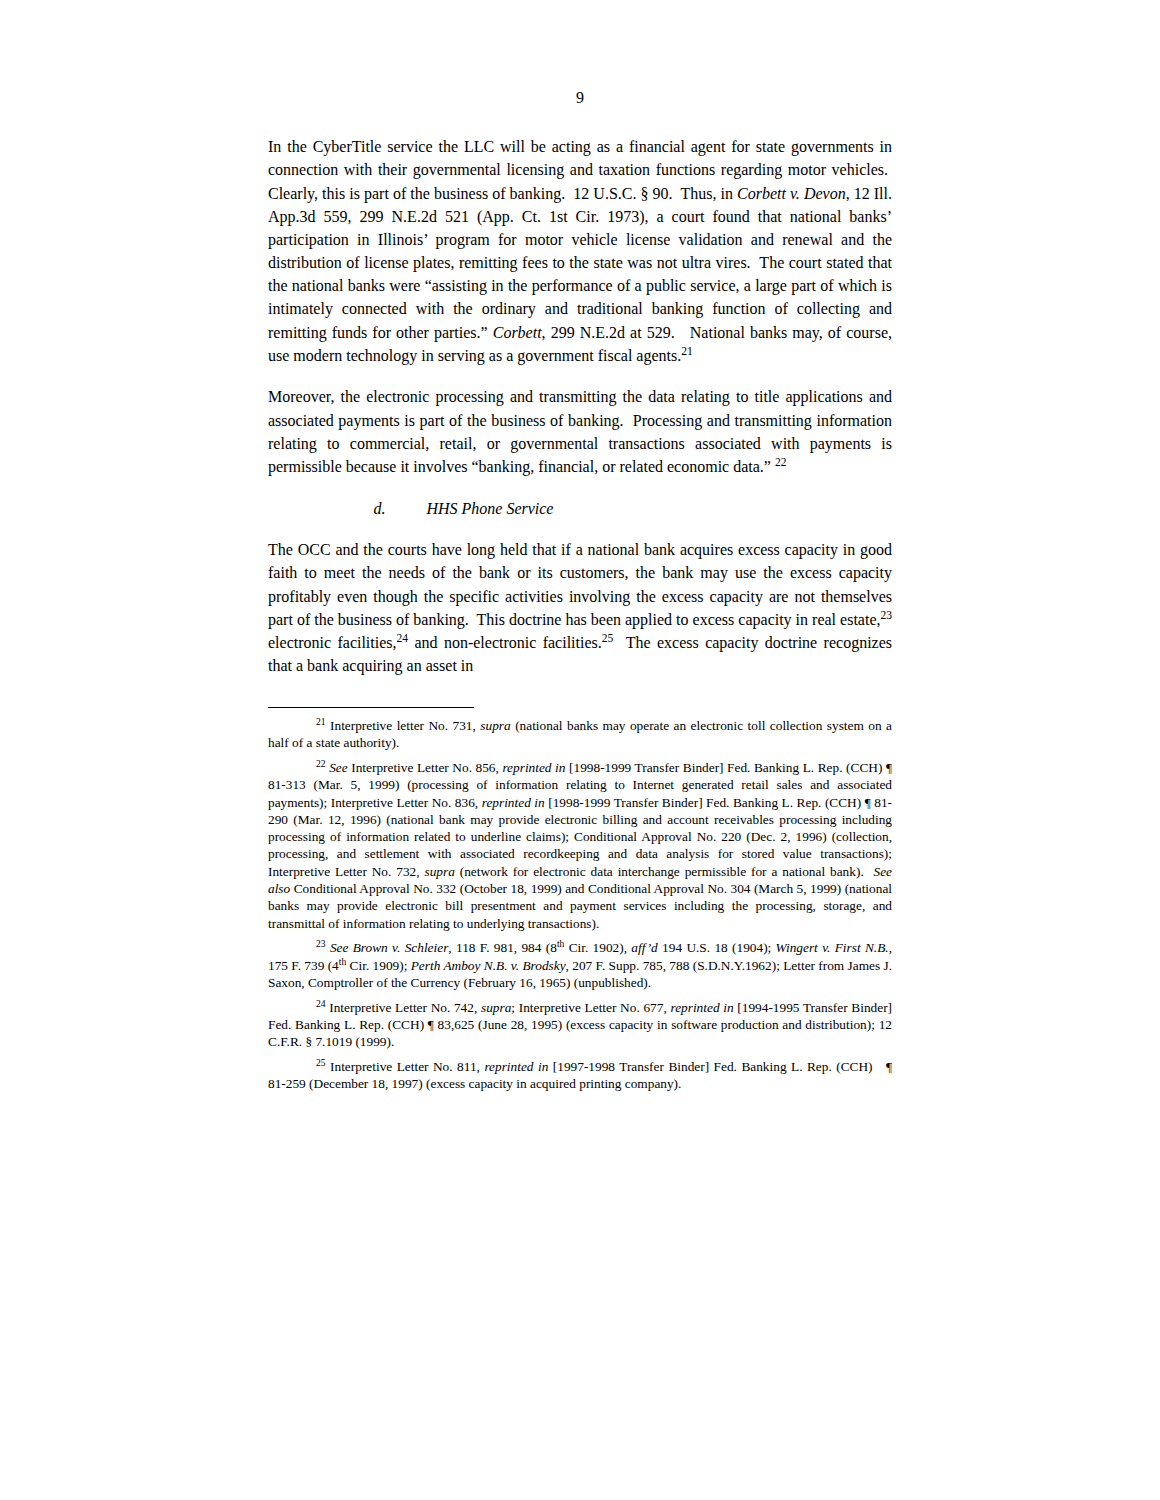9
In the CyberTitle service the LLC will be acting as a financial agent for state governments in connection with their governmental licensing and taxation functions regarding motor vehicles. Clearly, this is part of the business of banking. 12 U.S.C. § 90. Thus, in Corbett v. Devon, 12 Ill. App.3d 559, 299 N.E.2d 521 (App. Ct. 1st Cir. 1973), a court found that national banks’ participation in Illinois’ program for motor vehicle license validation and renewal and the distribution of license plates, remitting fees to the state was not ultra vires. The court stated that the national banks were “assisting in the performance of a public service, a large part of which is intimately connected with the ordinary and traditional banking function of collecting and remitting funds for other parties.” Corbett, 299 N.E.2d at 529. National banks may, of course, use modern technology in serving as a government fiscal agents.21
Moreover, the electronic processing and transmitting the data relating to title applications and associated payments is part of the business of banking. Processing and transmitting information relating to commercial, retail, or governmental transactions associated with payments is permissible because it involves “banking, financial, or related economic data.” 22
d. HHS Phone Service
The OCC and the courts have long held that if a national bank acquires excess capacity in good faith to meet the needs of the bank or its customers, the bank may use the excess capacity profitably even though the specific activities involving the excess capacity are not themselves part of the business of banking. This doctrine has been applied to excess capacity in real estate,23 electronic facilities,24 and non-electronic facilities.25 The excess capacity doctrine recognizes that a bank acquiring an asset in
21 Interpretive letter No. 731, supra (national banks may operate an electronic toll collection system on a half of a state authority).
22 See Interpretive Letter No. 856, reprinted in [1998-1999 Transfer Binder] Fed. Banking L. Rep. (CCH) ¶ 81-313 (Mar. 5, 1999) (processing of information relating to Internet generated retail sales and associated payments); Interpretive Letter No. 836, reprinted in [1998-1999 Transfer Binder] Fed. Banking L. Rep. (CCH) ¶ 81-290 (Mar. 12, 1996) (national bank may provide electronic billing and account receivables processing including processing of information related to underline claims); Conditional Approval No. 220 (Dec. 2, 1996) (collection, processing, and settlement with associated recordkeeping and data analysis for stored value transactions); Interpretive Letter No. 732, supra (network for electronic data interchange permissible for a national bank). See also Conditional Approval No. 332 (October 18, 1999) and Conditional Approval No. 304 (March 5, 1999) (national banks may provide electronic bill presentment and payment services including the processing, storage, and transmittal of information relating to underlying transactions).
23 See Brown v. Schleier, 118 F. 981, 984 (8th Cir. 1902), aff’d 194 U.S. 18 (1904); Wingert v. First N.B., 175 F. 739 (4th Cir. 1909); Perth Amboy N.B. v. Brodsky, 207 F. Supp. 785, 788 (S.D.N.Y.1962); Letter from James J. Saxon, Comptroller of the Currency (February 16, 1965) (unpublished).
24 Interpretive Letter No. 742, supra; Interpretive Letter No. 677, reprinted in [1994-1995 Transfer Binder] Fed. Banking L. Rep. (CCH) ¶ 83,625 (June 28, 1995) (excess capacity in software production and distribution); 12 C.F.R. § 7.1019 (1999).
25 Interpretive Letter No. 811, reprinted in [1997-1998 Transfer Binder] Fed. Banking L. Rep. (CCH) ¶ 81-259 (December 18, 1997) (excess capacity in acquired printing company).